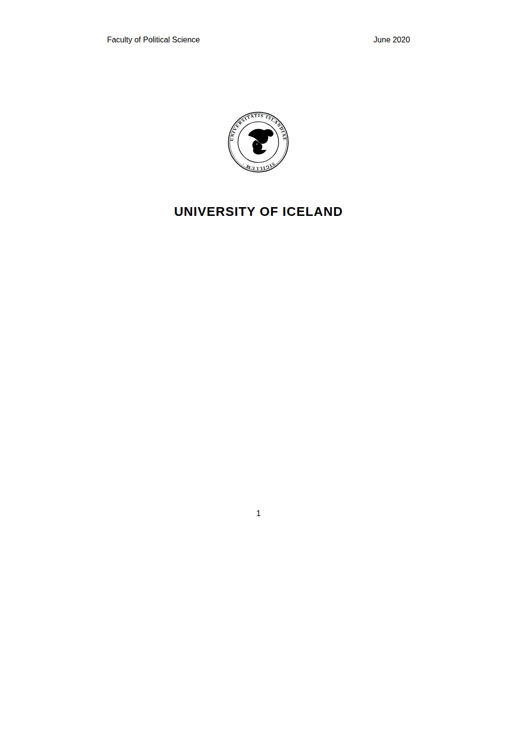Faculty of Political Science
June 2020
UNIVERSITATIS ISLANDIAE SIGILLUM ·
UNIVERSITY OF ICELAND
1